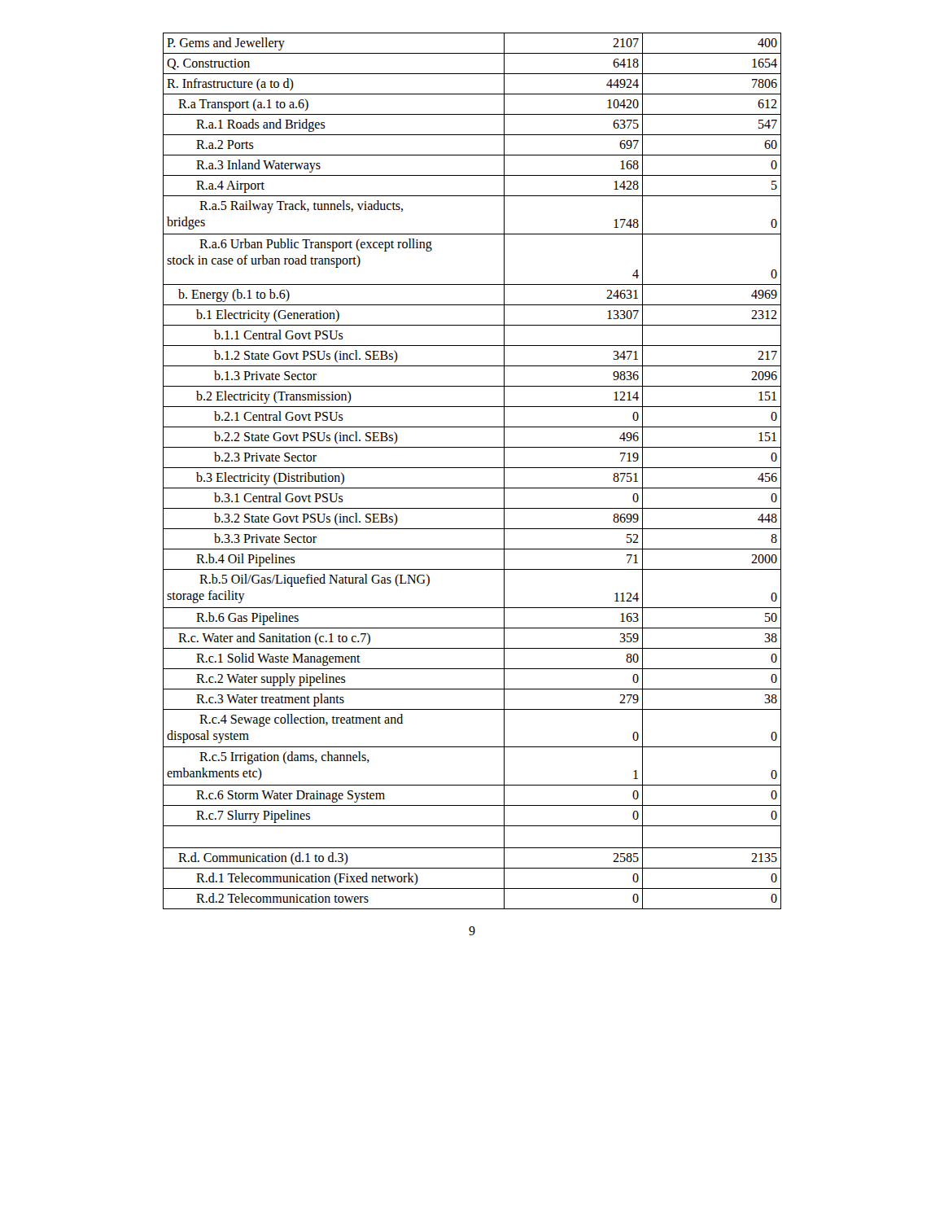| P. Gems and Jewellery | 2107 | 400 |
| Q. Construction | 6418 | 1654 |
| R. Infrastructure (a to d) | 44924 | 7806 |
| R.a Transport (a.1 to a.6) | 10420 | 612 |
| R.a.1 Roads and Bridges | 6375 | 547 |
| R.a.2 Ports | 697 | 60 |
| R.a.3 Inland Waterways | 168 | 0 |
| R.a.4 Airport | 1428 | 5 |
| R.a.5 Railway Track, tunnels, viaducts, bridges | 1748 | 0 |
| R.a.6 Urban Public Transport (except rolling stock in case of urban road transport) | 4 | 0 |
| b. Energy (b.1 to b.6) | 24631 | 4969 |
| b.1 Electricity (Generation) | 13307 | 2312 |
| b.1.1 Central Govt PSUs | | |
| b.1.2 State Govt PSUs (incl. SEBs) | 3471 | 217 |
| b.1.3 Private Sector | 9836 | 2096 |
| b.2 Electricity (Transmission) | 1214 | 151 |
| b.2.1 Central Govt PSUs | 0 | 0 |
| b.2.2 State Govt PSUs (incl. SEBs) | 496 | 151 |
| b.2.3 Private Sector | 719 | 0 |
| b.3 Electricity (Distribution) | 8751 | 456 |
| b.3.1 Central Govt PSUs | 0 | 0 |
| b.3.2 State Govt PSUs (incl. SEBs) | 8699 | 448 |
| b.3.3 Private Sector | 52 | 8 |
| R.b.4 Oil Pipelines | 71 | 2000 |
| R.b.5 Oil/Gas/Liquefied Natural Gas (LNG) storage facility | 1124 | 0 |
| R.b.6 Gas Pipelines | 163 | 50 |
| R.c. Water and Sanitation (c.1 to c.7) | 359 | 38 |
| R.c.1 Solid Waste Management | 80 | 0 |
| R.c.2 Water supply pipelines | 0 | 0 |
| R.c.3 Water treatment plants | 279 | 38 |
| R.c.4 Sewage collection, treatment and disposal system | 0 | 0 |
| R.c.5 Irrigation (dams, channels, embankments etc) | 1 | 0 |
| R.c.6 Storm Water Drainage System | 0 | 0 |
| R.c.7 Slurry Pipelines | 0 | 0 |
| R.d. Communication (d.1 to d.3) | 2585 | 2135 |
| R.d.1 Telecommunication (Fixed network) | 0 | 0 |
| R.d.2 Telecommunication towers | 0 | 0 |
9